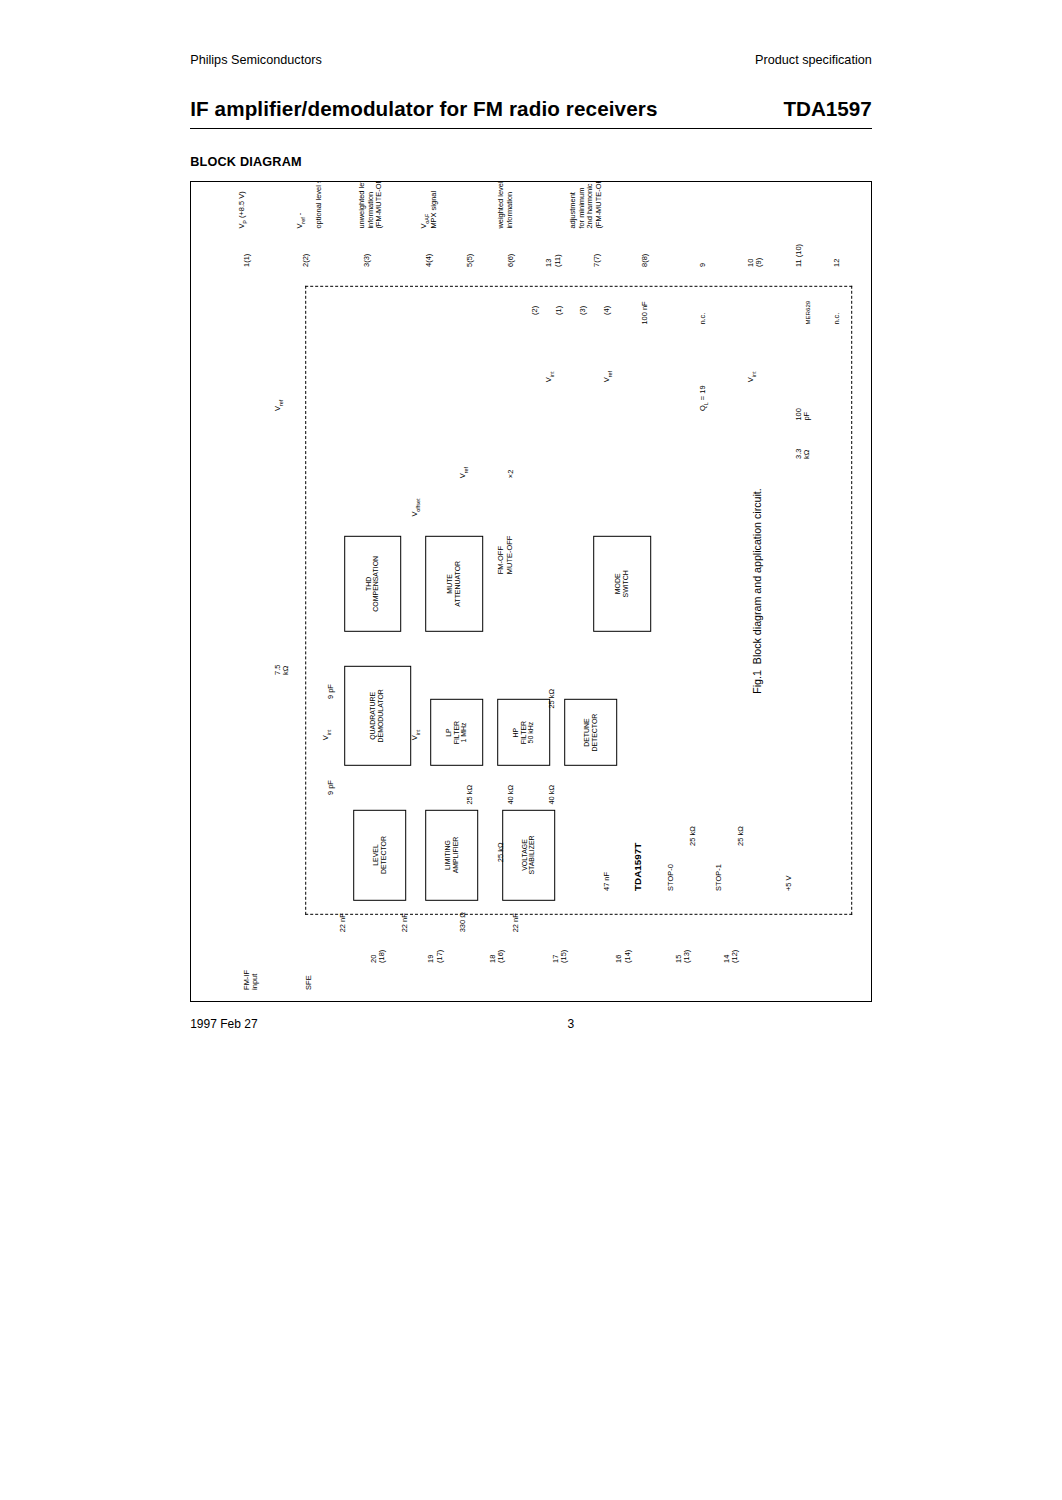Philips Semiconductors Product specification
IF amplifier/demodulator for FM radio receivers
TDA1597
BLOCK DIAGRAM
FM-IF
input SFE 20
(18) 19
(17) 18
(16) 17
(15) 16
(14) 15
(13) 14
(12) 22 nF 22 nF 330 Ω 22 nF 47 nF STOP-0 STOP-1 25 kΩ 25 kΩ +5 V 1(1) 2(2) 3(3) 4(4) 5(5) 6(6) 7(7) 8(8) 9 10
(9) 11 (10) 12 13
(11)
LEVEL
DETECTOR
LIMITING
AMPLIFIER
VOLTAGE
STABILIZER
QUADRATURE
DEMODULATOR
LP
FILTER
1 MHz
HP
FILTER
50 kHz
DETUNE
DETECTOR
THD
COMPENSATION
MUTE
ATTENUATOR
MODE
SWITCH
TDA1597T 9 pF 9 pF Vint Vint 25 kΩ 40 kΩ 40 kΩ 25 kΩ 25 kΩ 7.5
kΩ Vref Voffset Vref ×2 FM-OFF
MUTE-OFF Vint Vref Vint QL = 19 3.3
kΩ 100
pF 100 nF n.c. n.c. (3) (4) (2) (1) VP (+8.5 V) Vref - optional level shift unweighted level
information
(FM-MUTE-ON) VoAF
MPX signal weighted level
information adjustment
for minimum
2nd harmonic
(FM-MUTE-OFF) MER629
The pin numbers given in parenthesis refer to the TDA1597.
Connecting pin 13 (11) to ground is only allowed to measure the current on pin 16 (14).
FM-MUTE-OFF.
FM-OFF.
FM-MUTE-ON.
Fig.1 Block diagram and application circuit.
1997 Feb 27 3